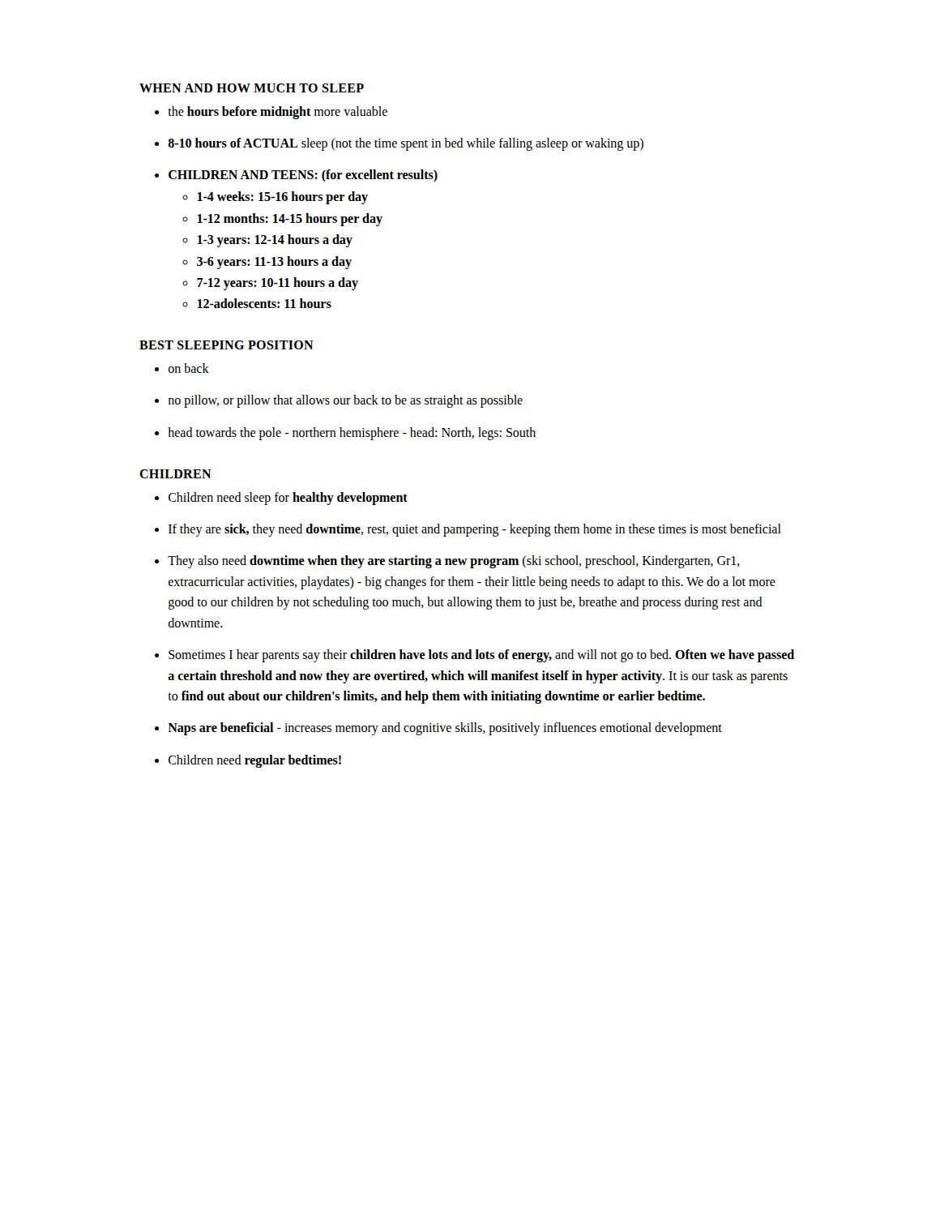WHEN AND HOW MUCH TO SLEEP
the hours before midnight more valuable
8-10 hours of ACTUAL sleep (not the time spent in bed while falling asleep or waking up)
CHILDREN AND TEENS: (for excellent results)
1-4 weeks: 15-16 hours per day
1-12 months: 14-15 hours per day
1-3 years: 12-14 hours a day
3-6 years: 11-13 hours a day
7-12 years: 10-11 hours a day
12-adolescents: 11 hours
BEST SLEEPING POSITION
on back
no pillow, or pillow that allows our back to be as straight as possible
head towards the pole - northern hemisphere - head: North, legs: South
CHILDREN
Children need sleep for healthy development
If they are sick, they need downtime, rest, quiet and pampering - keeping them home in these times is most beneficial
They also need downtime when they are starting a new program (ski school, preschool, Kindergarten, Gr1, extracurricular activities, playdates) - big changes for them - their little being needs to adapt to this. We do a lot more good to our children by not scheduling too much, but allowing them to just be, breathe and process during rest and downtime.
Sometimes I hear parents say their children have lots and lots of energy, and will not go to bed. Often we have passed a certain threshold and now they are overtired, which will manifest itself in hyper activity. It is our task as parents to find out about our children's limits, and help them with initiating downtime or earlier bedtime.
Naps are beneficial - increases memory and cognitive skills, positively influences emotional development
Children need regular bedtimes!